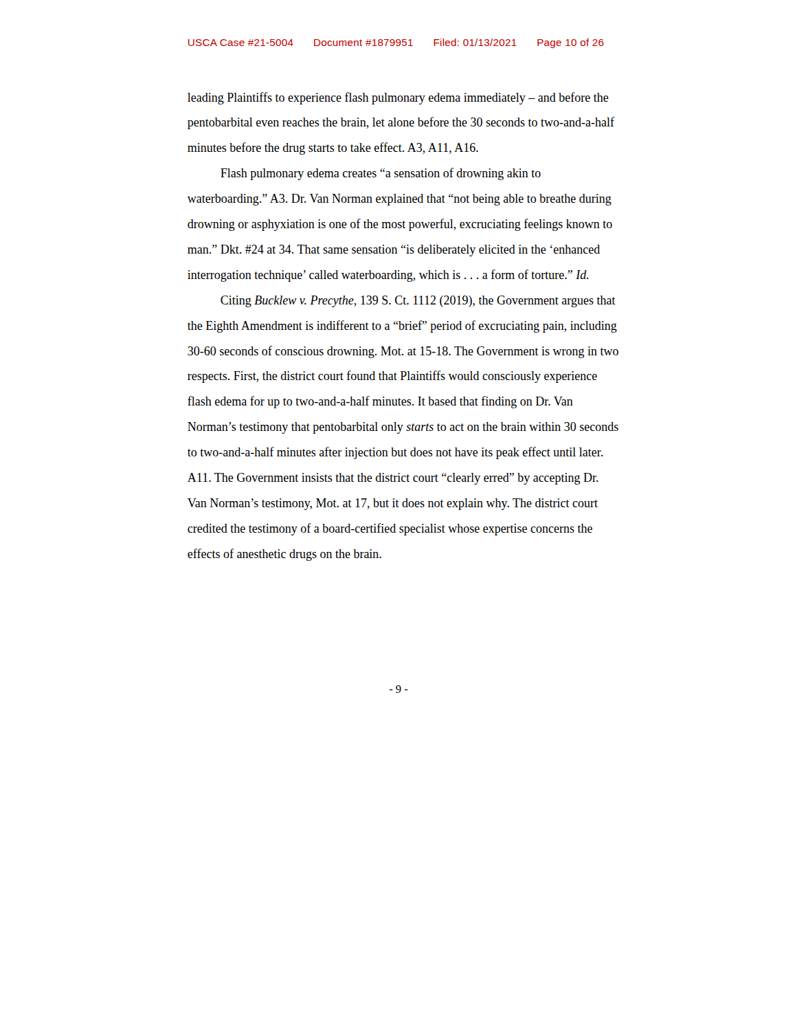USCA Case #21-5004 Document #1879951 Filed: 01/13/2021 Page 10 of 26
leading Plaintiffs to experience flash pulmonary edema immediately – and before the pentobarbital even reaches the brain, let alone before the 30 seconds to two-and-a-half minutes before the drug starts to take effect. A3, A11, A16.
Flash pulmonary edema creates “a sensation of drowning akin to waterboarding.” A3. Dr. Van Norman explained that “not being able to breathe during drowning or asphyxiation is one of the most powerful, excruciating feelings known to man.” Dkt. #24 at 34. That same sensation “is deliberately elicited in the ‘enhanced interrogation technique’ called waterboarding, which is . . . a form of torture.” Id.
Citing Bucklew v. Precythe, 139 S. Ct. 1112 (2019), the Government argues that the Eighth Amendment is indifferent to a “brief” period of excruciating pain, including 30-60 seconds of conscious drowning. Mot. at 15-18. The Government is wrong in two respects. First, the district court found that Plaintiffs would consciously experience flash edema for up to two-and-a-half minutes. It based that finding on Dr. Van Norman’s testimony that pentobarbital only starts to act on the brain within 30 seconds to two-and-a-half minutes after injection but does not have its peak effect until later. A11. The Government insists that the district court “clearly erred” by accepting Dr. Van Norman’s testimony, Mot. at 17, but it does not explain why. The district court credited the testimony of a board-certified specialist whose expertise concerns the effects of anesthetic drugs on the brain.
- 9 -